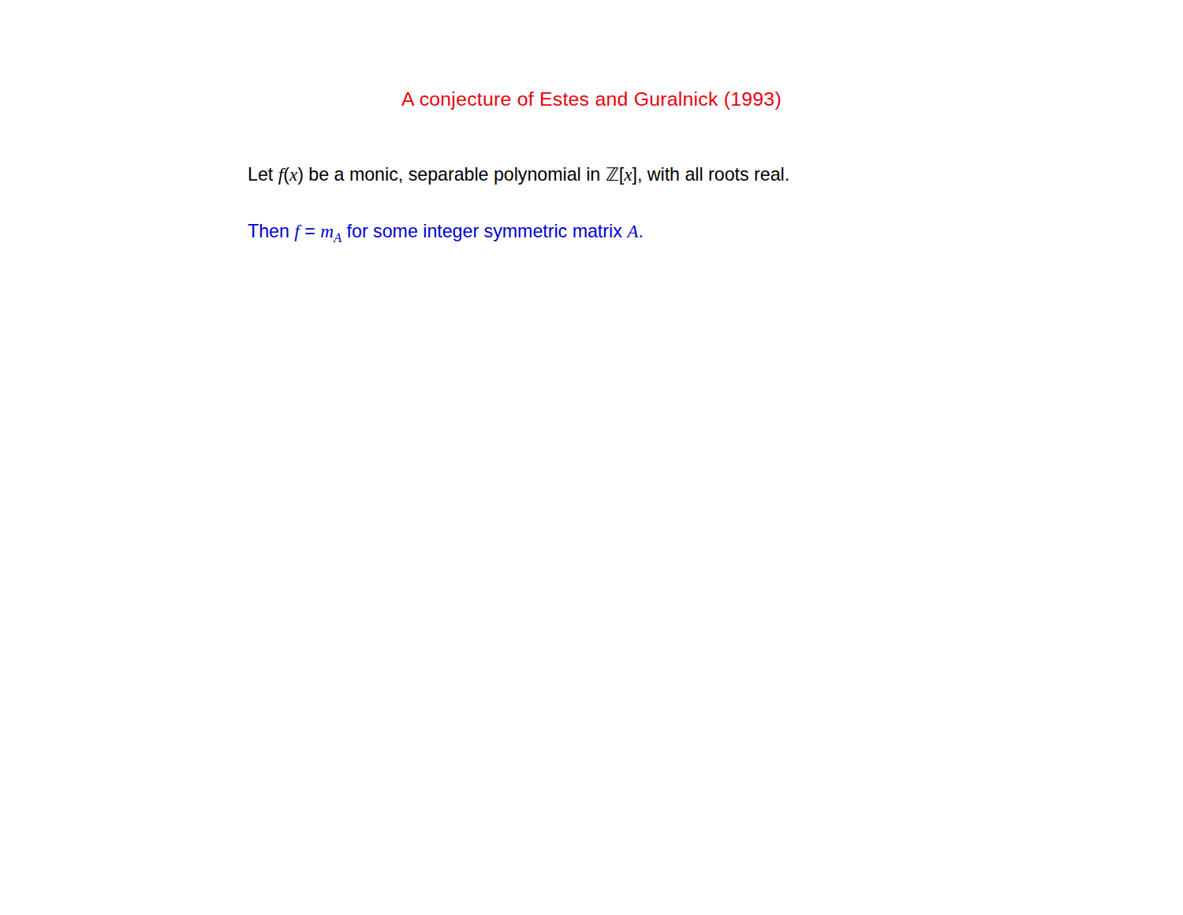A conjecture of Estes and Guralnick (1993)
Let f(x) be a monic, separable polynomial in ℤ[x], with all roots real.
Then f = mA for some integer symmetric matrix A.